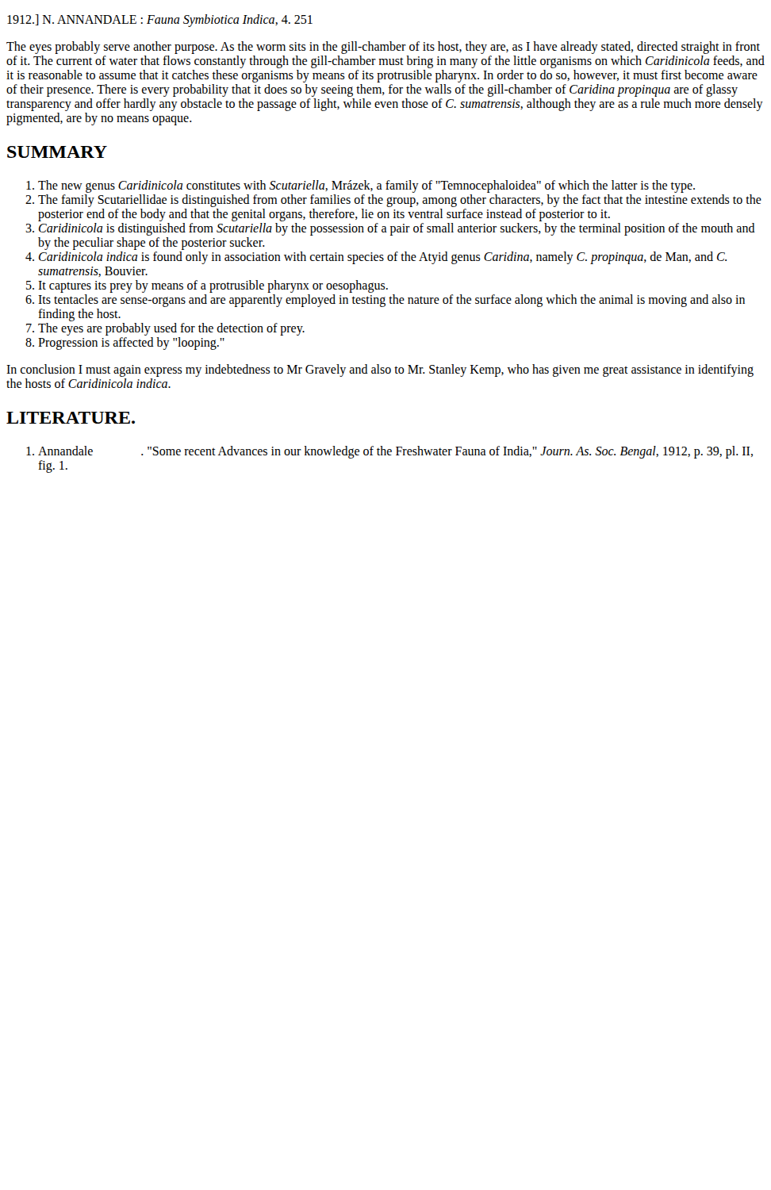1912.] N. ANNANDALE : Fauna Symbiotica Indica, 4. 251
The eyes probably serve another purpose. As the worm sits in the gill-chamber of its host, they are, as I have already stated, directed straight in front of it. The current of water that flows constantly through the gill-chamber must bring in many of the little organisms on which Caridinicola feeds, and it is reasonable to assume that it catches these organisms by means of its protrusible pharynx. In order to do so, however, it must first become aware of their presence. There is every probability that it does so by seeing them, for the walls of the gill-chamber of Caridina propinqua are of glassy transparency and offer hardly any obstacle to the passage of light, while even those of C. sumatrensis, although they are as a rule much more densely pigmented, are by no means opaque.
SUMMARY
The new genus Caridinicola constitutes with Scutariella, Mrázek, a family of "Temnocephaloidea" of which the latter is the type.
The family Scutariellidae is distinguished from other families of the group, among other characters, by the fact that the intestine extends to the posterior end of the body and that the genital organs, therefore, lie on its ventral surface instead of posterior to it.
Caridinicola is distinguished from Scutariella by the possession of a pair of small anterior suckers, by the terminal position of the mouth and by the peculiar shape of the posterior sucker.
Caridinicola indica is found only in association with certain species of the Atyid genus Caridina, namely C. propinqua, de Man, and C. sumatrensis, Bouvier.
It captures its prey by means of a protrusible pharynx or oesophagus.
Its tentacles are sense-organs and are apparently employed in testing the nature of the surface along which the animal is moving and also in finding the host.
The eyes are probably used for the detection of prey.
Progression is affected by "looping."
In conclusion I must again express my indebtedness to Mr Gravely and also to Mr. Stanley Kemp, who has given me great assistance in identifying the hosts of Caridinicola indica.
LITERATURE.
Annandale . "Some recent Advances in our knowledge of the Freshwater Fauna of India," Journ. As. Soc. Bengal, 1912, p. 39, pl. II, fig. 1.